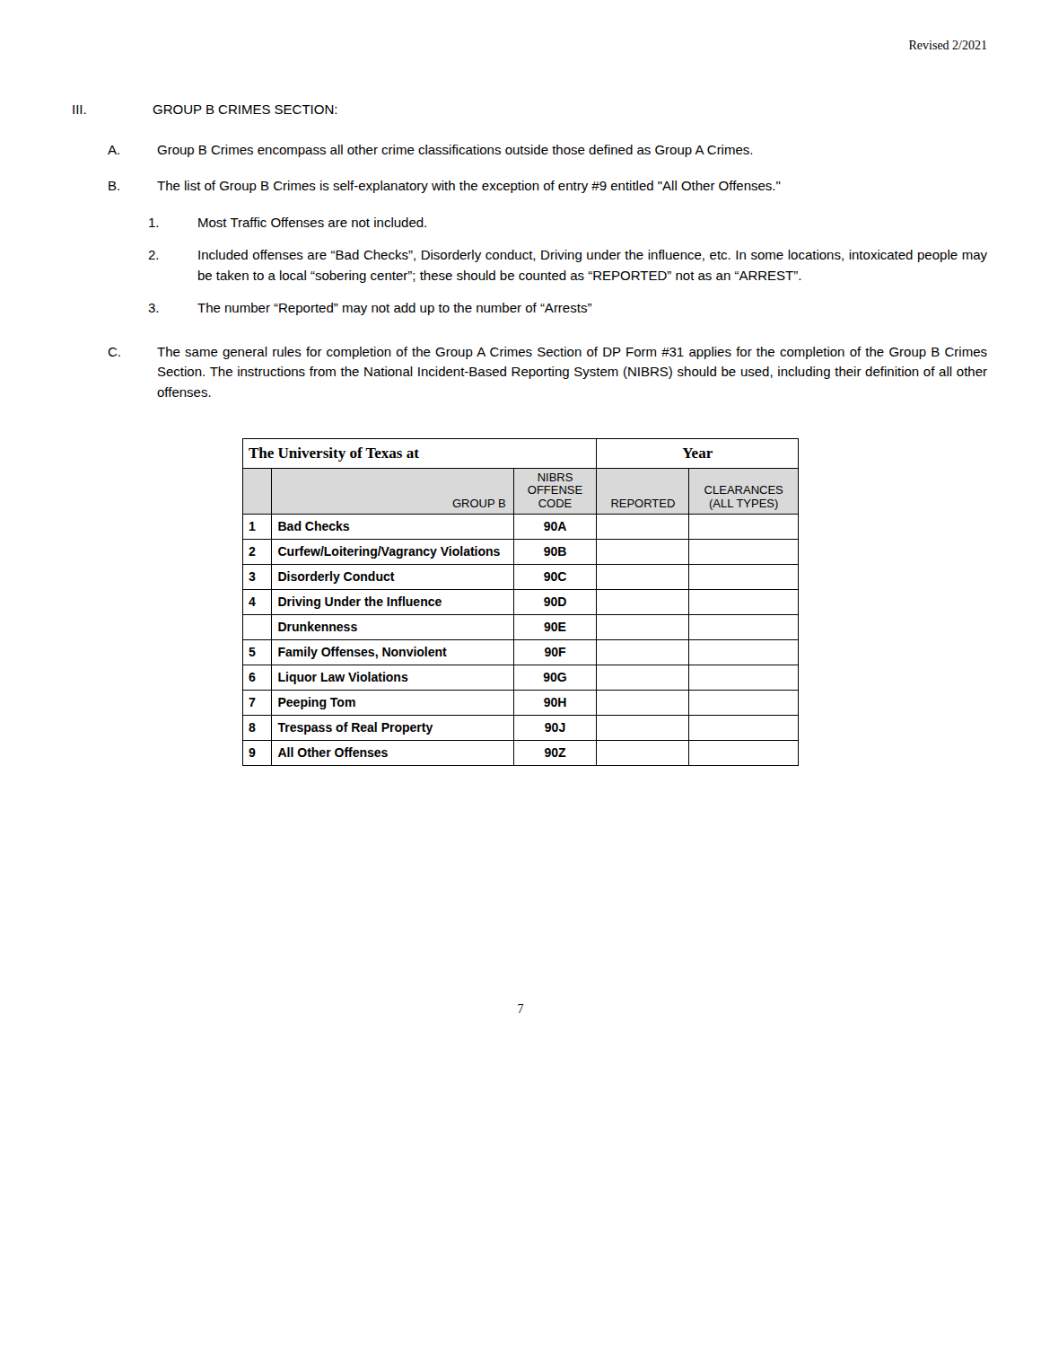Revised 2/2021
III.
GROUP B CRIMES SECTION:
A.
Group B Crimes encompass all other crime classifications outside those defined as Group A Crimes.
B.
The list of Group B Crimes is self-explanatory with the exception of entry #9 entitled "All Other Offenses."
1.
Most Traffic Offenses are not included.
2.
Included offenses are “Bad Checks”, Disorderly conduct, Driving under the influence, etc. In some locations, intoxicated people may be taken to a local “sobering center”; these should be counted as “REPORTED” not as an “ARREST”.
3.
The number “Reported” may not add up to the number of “Arrests”
C.
The same general rules for completion of the Group A Crimes Section of DP Form #31 applies for the completion of the Group B Crimes Section. The instructions from the National Incident-Based Reporting System (NIBRS) should be used, including their definition of all other offenses.
| The University of Texas at | Year |
| | GROUP B | NIBRS OFFENSE CODE | REPORTED | CLEARANCES (ALL TYPES) |
| 1 | Bad Checks | 90A | | |
| 2 | Curfew/Loitering/Vagrancy Violations | 90B | | |
| 3 | Disorderly Conduct | 90C | | |
| 4 | Driving Under the Influence | 90D | | |
| | Drunkenness | 90E | | |
| 5 | Family Offenses, Nonviolent | 90F | | |
| 6 | Liquor Law Violations | 90G | | |
| 7 | Peeping Tom | 90H | | |
| 8 | Trespass of Real Property | 90J | | |
| 9 | All Other Offenses | 90Z | | |
7